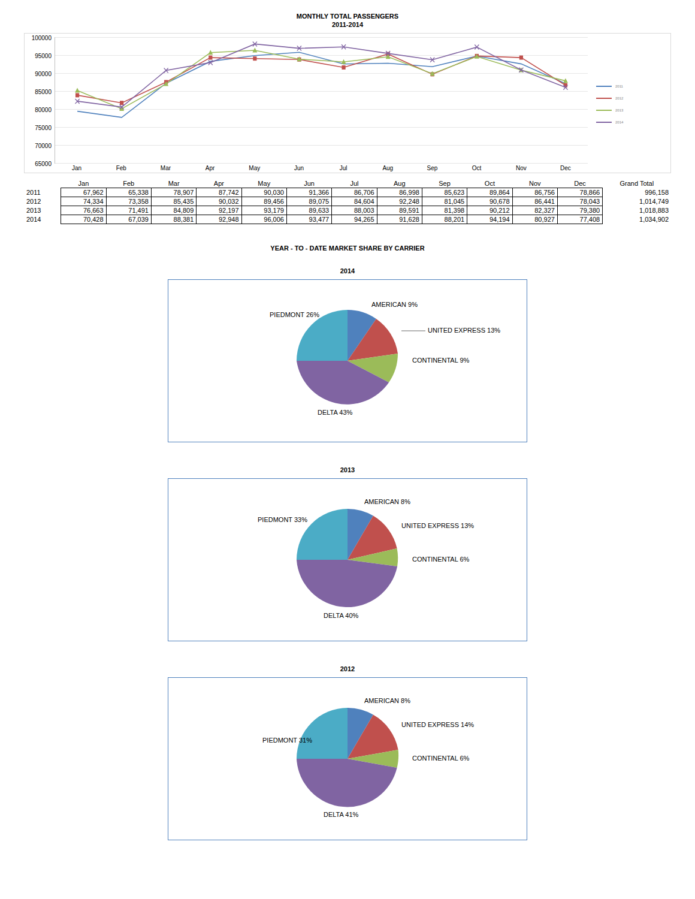MONTHLY TOTAL PASSENGERS
2011-2014
100000
95000
90000
85000
80000
75000
70000
65000
Jan Feb Mar Apr May Jun Jul Aug Sep Oct Nov Dec
2011
2012
2013
2014
| | Jan | Feb | Mar | Apr | May | Jun | Jul | Aug | Sep | Oct | Nov | Dec | Grand Total |
| --- | --- | --- | --- | --- | --- | --- | --- | --- | --- | --- | --- | --- | --- |
| 2011 | 67,962 | 65,338 | 78,907 | 87,742 | 90,030 | 91,366 | 86,706 | 86,998 | 85,623 | 89,864 | 86,756 | 78,866 | 996,158 |
| 2012 | 74,334 | 73,358 | 85,435 | 90,032 | 89,456 | 89,075 | 84,604 | 92,248 | 81,045 | 90,678 | 86,441 | 78,043 | 1,014,749 |
| 2013 | 76,663 | 71,491 | 84,809 | 92,197 | 93,179 | 89,633 | 88,003 | 89,591 | 81,398 | 90,212 | 82,327 | 79,380 | 1,018,883 |
| 2014 | 70,428 | 67,039 | 88,381 | 92,948 | 96,006 | 93,477 | 94,265 | 91,628 | 88,201 | 94,194 | 80,927 | 77,408 | 1,034,902 |
YEAR - TO - DATE MARKET SHARE BY CARRIER
2014
AMERICAN 9% UNITED EXPRESS 13% CONTINENTAL 9% DELTA 43% PIEDMONT 26%
2013
AMERICAN 8% UNITED EXPRESS 13% CONTINENTAL 6% DELTA 40% PIEDMONT 33%
2012
AMERICAN 8% UNITED EXPRESS 14% CONTINENTAL 6% DELTA 41% PIEDMONT 31%